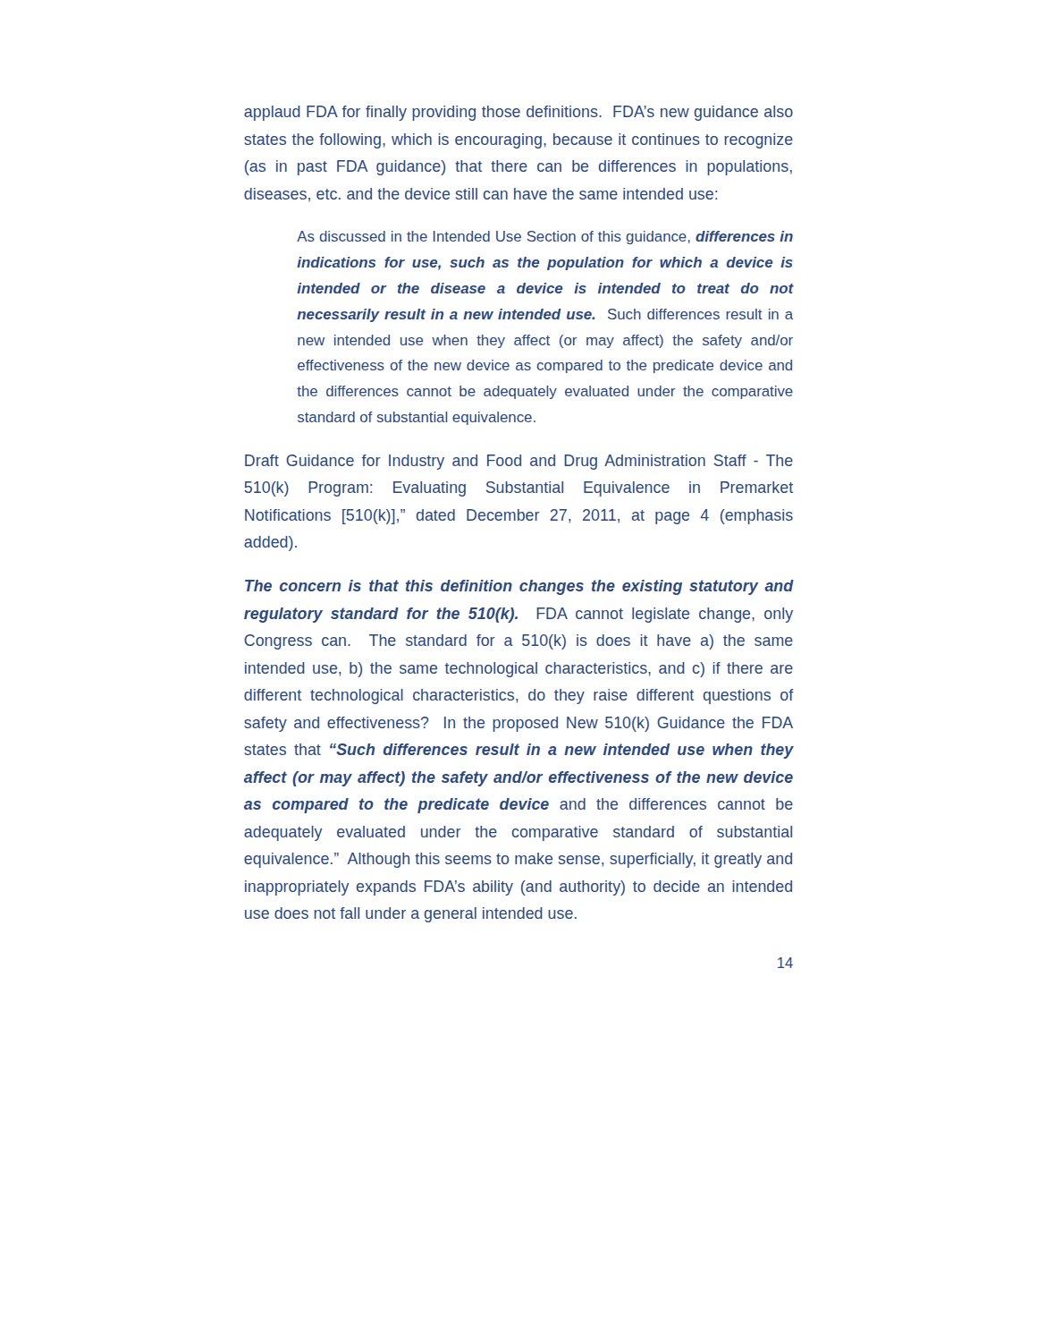applaud FDA for finally providing those definitions. FDA’s new guidance also states the following, which is encouraging, because it continues to recognize (as in past FDA guidance) that there can be differences in populations, diseases, etc. and the device still can have the same intended use:
As discussed in the Intended Use Section of this guidance, differences in indications for use, such as the population for which a device is intended or the disease a device is intended to treat do not necessarily result in a new intended use. Such differences result in a new intended use when they affect (or may affect) the safety and/or effectiveness of the new device as compared to the predicate device and the differences cannot be adequately evaluated under the comparative standard of substantial equivalence.
Draft Guidance for Industry and Food and Drug Administration Staff - The 510(k) Program: Evaluating Substantial Equivalence in Premarket Notifications [510(k)],” dated December 27, 2011, at page 4 (emphasis added).
The concern is that this definition changes the existing statutory and regulatory standard for the 510(k). FDA cannot legislate change, only Congress can. The standard for a 510(k) is does it have a) the same intended use, b) the same technological characteristics, and c) if there are different technological characteristics, do they raise different questions of safety and effectiveness? In the proposed New 510(k) Guidance the FDA states that “Such differences result in a new intended use when they affect (or may affect) the safety and/or effectiveness of the new device as compared to the predicate device and the differences cannot be adequately evaluated under the comparative standard of substantial equivalence.” Although this seems to make sense, superficially, it greatly and inappropriately expands FDA’s ability (and authority) to decide an intended use does not fall under a general intended use.
14